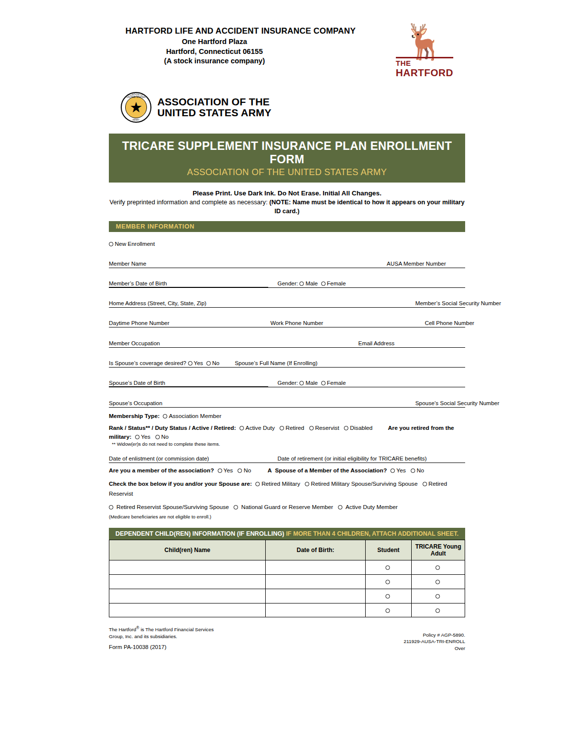HARTFORD LIFE AND ACCIDENT INSURANCE COMPANY
One Hartford Plaza
Hartford, Connecticut 06155
(A stock insurance company)
🦌
THE
HARTFORD
★
ASSOCIATION OF THE UNITED STATES
· ARMY ·
ASSOCIATION OF THE
UNITED STATES ARMY
TRICARE SUPPLEMENT INSURANCE PLAN ENROLLMENT FORM
ASSOCIATION OF THE UNITED STATES ARMY
Please Print. Use Dark Ink. Do Not Erase. Initial All Changes.
Verify preprinted information and complete as necessary: (NOTE: Name must be identical to how it appears on your military ID card.)
MEMBER INFORMATION
New Enrollment
Member Name
AUSA Member Number
Member’s Date of Birth
Gender: Male Female
Home Address (Street, City, State, Zip)
Member’s Social Security Number
Daytime Phone Number
Work Phone Number
Cell Phone Number
Member Occupation
Email Address
Is Spouse’s coverage desired? Yes No
Spouse’s Full Name (If Enrolling)
Spouse’s Date of Birth
Gender: Male Female
Spouse’s Occupation
Spouse’s Social Security Number
Membership Type: Association Member
Rank / Status** / Duty Status / Active / Retired: Active Duty Retired Reservist Disabled Are you retired from the military: Yes No
** Widow(er)s do not need to complete these items.
Date of enlistment (or commission date)
Date of retirement (or initial eligibility for TRICARE benefits)
Are you a member of the association? Yes No A Spouse of a Member of the Association? Yes No
Check the box below if you and/or your Spouse are: Retired Military Retired Military Spouse/Surviving Spouse Retired Reservist
Retired Reservist Spouse/Surviving Spouse National Guard or Reserve Member Active Duty Member
(Medicare beneficiaries are not eligible to enroll.)
DEPENDENT CHILD(REN) INFORMATION (IF ENROLLING) IF MORE THAN 4 CHILDREN, ATTACH ADDITIONAL SHEET.
| Child(ren) Name | Date of Birth: | Student | TRICARE Young Adult |
| --- | --- | --- | --- |
The Hartford® is The Hartford Financial Services
Group, Inc. and its subsidiaries.
Form PA-10038 (2017)
Policy # AGP-5890.
211929-AUSA-TRI-ENROLL
Over